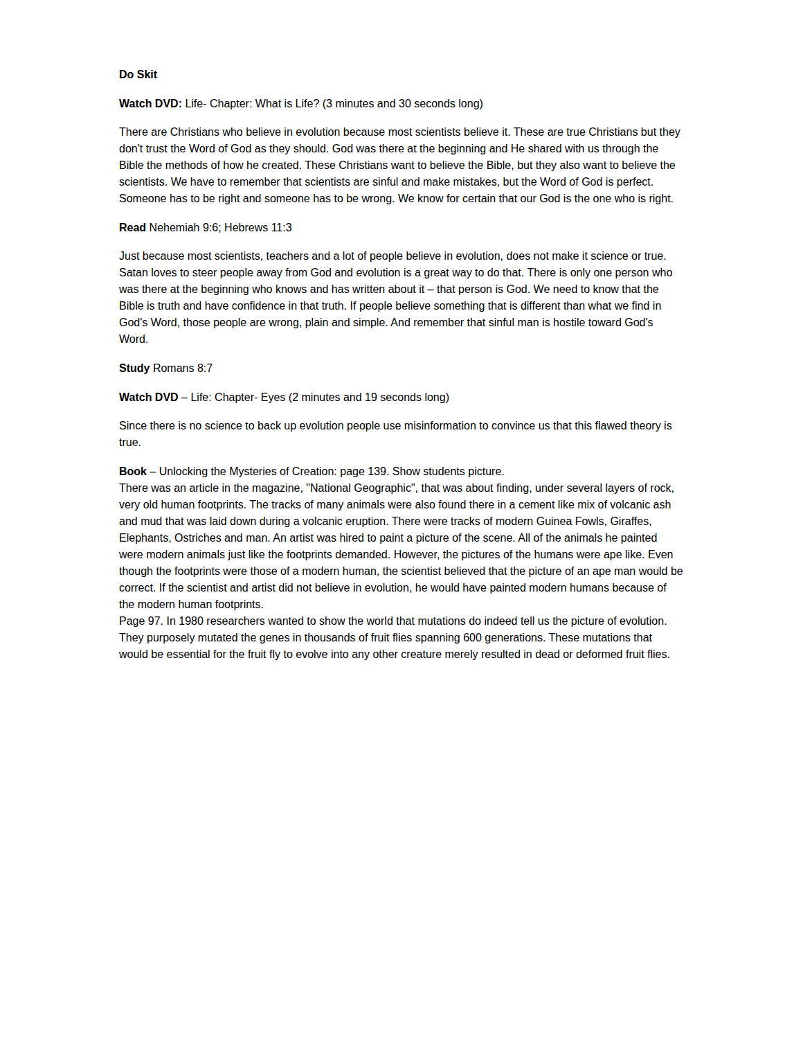Do Skit
Watch DVD: Life- Chapter: What is Life? (3 minutes and 30 seconds long)
There are Christians who believe in evolution because most scientists believe it. These are true Christians but they don't trust the Word of God as they should. God was there at the beginning and He shared with us through the Bible the methods of how he created. These Christians want to believe the Bible, but they also want to believe the scientists. We have to remember that scientists are sinful and make mistakes, but the Word of God is perfect. Someone has to be right and someone has to be wrong. We know for certain that our God is the one who is right.
Read Nehemiah 9:6; Hebrews 11:3
Just because most scientists, teachers and a lot of people believe in evolution, does not make it science or true. Satan loves to steer people away from God and evolution is a great way to do that. There is only one person who was there at the beginning who knows and has written about it – that person is God. We need to know that the Bible is truth and have confidence in that truth. If people believe something that is different than what we find in God's Word, those people are wrong, plain and simple. And remember that sinful man is hostile toward God's Word.
Study Romans 8:7
Watch DVD – Life: Chapter- Eyes (2 minutes and 19 seconds long)
Since there is no science to back up evolution people use misinformation to convince us that this flawed theory is true.
Book – Unlocking the Mysteries of Creation: page 139. Show students picture.
There was an article in the magazine, "National Geographic", that was about finding, under several layers of rock, very old human footprints. The tracks of many animals were also found there in a cement like mix of volcanic ash and mud that was laid down during a volcanic eruption. There were tracks of modern Guinea Fowls, Giraffes, Elephants, Ostriches and man. An artist was hired to paint a picture of the scene. All of the animals he painted were modern animals just like the footprints demanded. However, the pictures of the humans were ape like. Even though the footprints were those of a modern human, the scientist believed that the picture of an ape man would be correct. If the scientist and artist did not believe in evolution, he would have painted modern humans because of the modern human footprints.
Page 97. In 1980 researchers wanted to show the world that mutations do indeed tell us the picture of evolution. They purposely mutated the genes in thousands of fruit flies spanning 600 generations. These mutations that would be essential for the fruit fly to evolve into any other creature merely resulted in dead or deformed fruit flies.